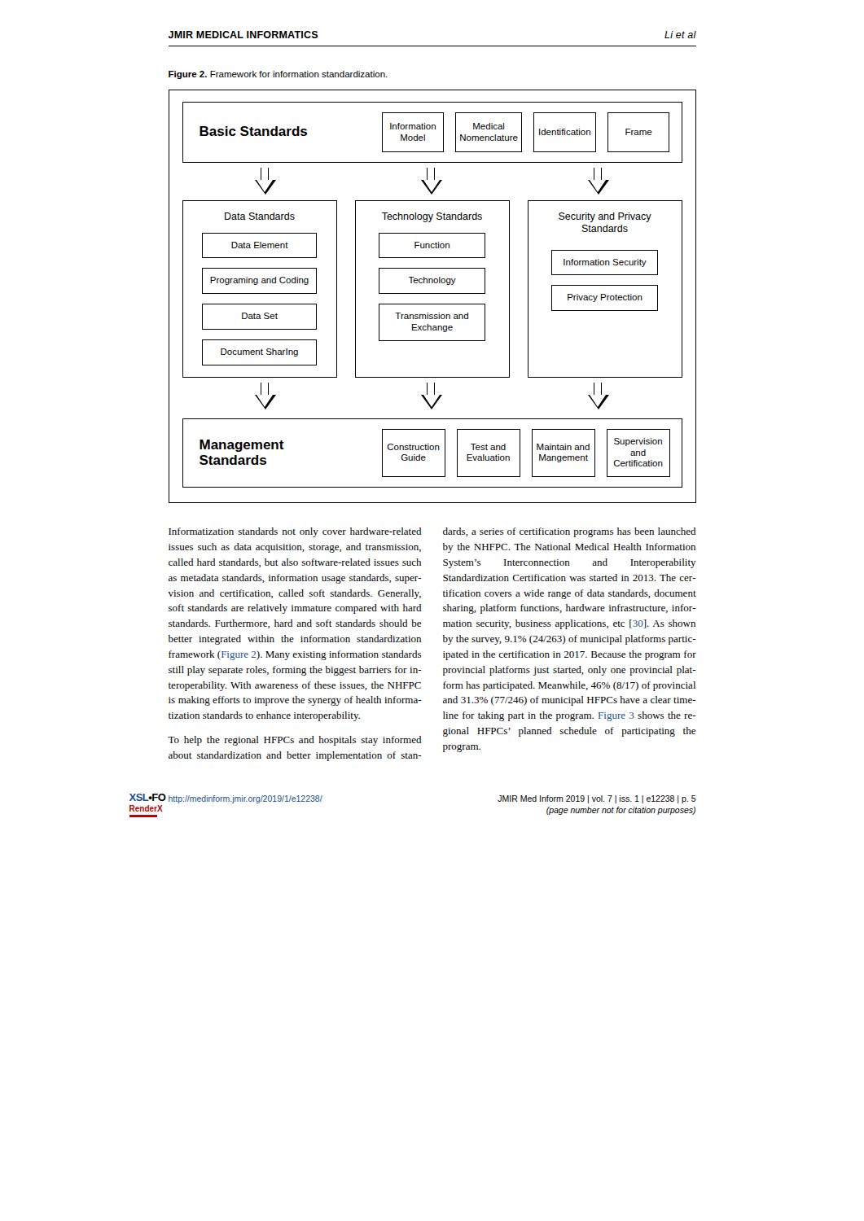JMIR Medical Informatics Li et al
Figure 2. Framework for information standardization.
Basic Standards
Information
Model
Medical
Nomenclature
Identification
Frame
Data Standards
Data Element
Programing and Coding
Data Set
Document SharIng
Technology Standards
Function
Technology
Transmission and
Exchange
Security and Privacy
Standards
Information Security
Privacy Protection
Management
Standards
Construction
Guide
Test and
Evaluation
Maintain and
Mangement
Supervision and
Certification
Informatization standards not only cover hardware-related issues such as data acquisition, storage, and transmission, called hard standards, but also software-related issues such as metadata standards, information usage standards, supervision and certification, called soft standards. Generally, soft standards are relatively immature compared with hard standards. Furthermore, hard and soft standards should be better integrated within the information standardization framework (Figure 2). Many existing information standards still play separate roles, forming the biggest barriers for interoperability. With awareness of these issues, the NHFPC is making efforts to improve the synergy of health informatization standards to enhance interoperability.
To help the regional HFPCs and hospitals stay informed about standardization and better implementation of standards, a series of certification programs has been launched by the NHFPC. The National Medical Health Information System’s Interconnection and Interoperability Standardization Certification was started in 2013. The certification covers a wide range of data standards, document sharing, platform functions, hardware infrastructure, information security, business applications, etc [30]. As shown by the survey, 9.1% (24/263) of municipal platforms participated in the certification in 2017. Because the program for provincial platforms just started, only one provincial platform has participated. Meanwhile, 46% (8/17) of provincial and 31.3% (77/246) of municipal HFPCs have a clear timeline for taking part in the program. Figure 3 shows the regional HFPCs’ planned schedule of participating the program.
http://medinform.jmir.org/2019/1/e12238/
JMIR Med Inform 2019 | vol. 7 | iss. 1 | e12238 | p. 5
(page number not for citation purposes)
XSL•FO
RenderX